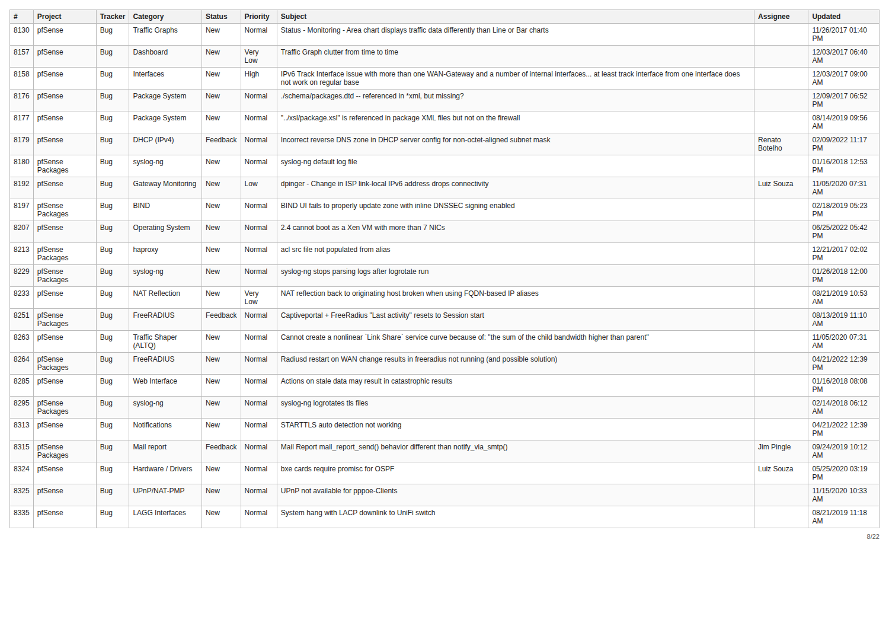Redmine-style issue listing
| # | Project | Tracker | Category | Status | Priority | Subject | Assignee | Updated |
| --- | --- | --- | --- | --- | --- | --- | --- | --- |
| 8130 | pfSense | Bug | Traffic Graphs | New | Normal | Status - Monitoring - Area chart displays traffic data differently than Line or Bar charts | | 11/26/2017 01:40 PM |
| 8157 | pfSense | Bug | Dashboard | New | Very Low | Traffic Graph clutter from time to time | | 12/03/2017 06:40 AM |
| 8158 | pfSense | Bug | Interfaces | New | High | IPv6 Track Interface issue with more than one WAN-Gateway and a number of internal interfaces... at least track interface from one interface does not work on regular base | | 12/03/2017 09:00 AM |
| 8176 | pfSense | Bug | Package System | New | Normal | ./schema/packages.dtd -- referenced in *xml, but missing? | | 12/09/2017 06:52 PM |
| 8177 | pfSense | Bug | Package System | New | Normal | "../xsl/package.xsl" is referenced in package XML files but not on the firewall | | 08/14/2019 09:56 AM |
| 8179 | pfSense | Bug | DHCP (IPv4) | Feedback | Normal | Incorrect reverse DNS zone in DHCP server config for non-octet-aligned subnet mask | Renato Botelho | 02/09/2022 11:17 PM |
| 8180 | pfSense Packages | Bug | syslog-ng | New | Normal | syslog-ng default log file | | 01/16/2018 12:53 PM |
| 8192 | pfSense | Bug | Gateway Monitoring | New | Low | dpinger - Change in ISP link-local IPv6 address drops connectivity | Luiz Souza | 11/05/2020 07:31 AM |
| 8197 | pfSense Packages | Bug | BIND | New | Normal | BIND UI fails to properly update zone with inline DNSSEC signing enabled | | 02/18/2019 05:23 PM |
| 8207 | pfSense | Bug | Operating System | New | Normal | 2.4 cannot boot as a Xen VM with more than 7 NICs | | 06/25/2022 05:42 PM |
| 8213 | pfSense Packages | Bug | haproxy | New | Normal | acl src file not populated from alias | | 12/21/2017 02:02 PM |
| 8229 | pfSense Packages | Bug | syslog-ng | New | Normal | syslog-ng stops parsing logs after logrotate run | | 01/26/2018 12:00 PM |
| 8233 | pfSense | Bug | NAT Reflection | New | Very Low | NAT reflection back to originating host broken when using FQDN-based IP aliases | | 08/21/2019 10:53 AM |
| 8251 | pfSense Packages | Bug | FreeRADIUS | Feedback | Normal | Captiveportal + FreeRadius "Last activity" resets to Session start | | 08/13/2019 11:10 AM |
| 8263 | pfSense | Bug | Traffic Shaper (ALTQ) | New | Normal | Cannot create a nonlinear `Link Share` service curve because of: "the sum of the child bandwidth higher than parent" | | 11/05/2020 07:31 AM |
| 8264 | pfSense Packages | Bug | FreeRADIUS | New | Normal | Radiusd restart on WAN change results in freeradius not running (and possible solution) | | 04/21/2022 12:39 PM |
| 8285 | pfSense | Bug | Web Interface | New | Normal | Actions on stale data may result in catastrophic results | | 01/16/2018 08:08 PM |
| 8295 | pfSense Packages | Bug | syslog-ng | New | Normal | syslog-ng logrotates tls files | | 02/14/2018 06:12 AM |
| 8313 | pfSense | Bug | Notifications | New | Normal | STARTTLS auto detection not working | | 04/21/2022 12:39 PM |
| 8315 | pfSense Packages | Bug | Mail report | Feedback | Normal | Mail Report mail_report_send() behavior different than notify_via_smtp() | Jim Pingle | 09/24/2019 10:12 AM |
| 8324 | pfSense | Bug | Hardware / Drivers | New | Normal | bxe cards require promisc for OSPF | Luiz Souza | 05/25/2020 03:19 PM |
| 8325 | pfSense | Bug | UPnP/NAT-PMP | New | Normal | UPnP not available for pppoe-Clients | | 11/15/2020 10:33 AM |
| 8335 | pfSense | Bug | LAGG Interfaces | New | Normal | System hang with LACP downlink to UniFi switch | | 08/21/2019 11:18 AM |
8/22